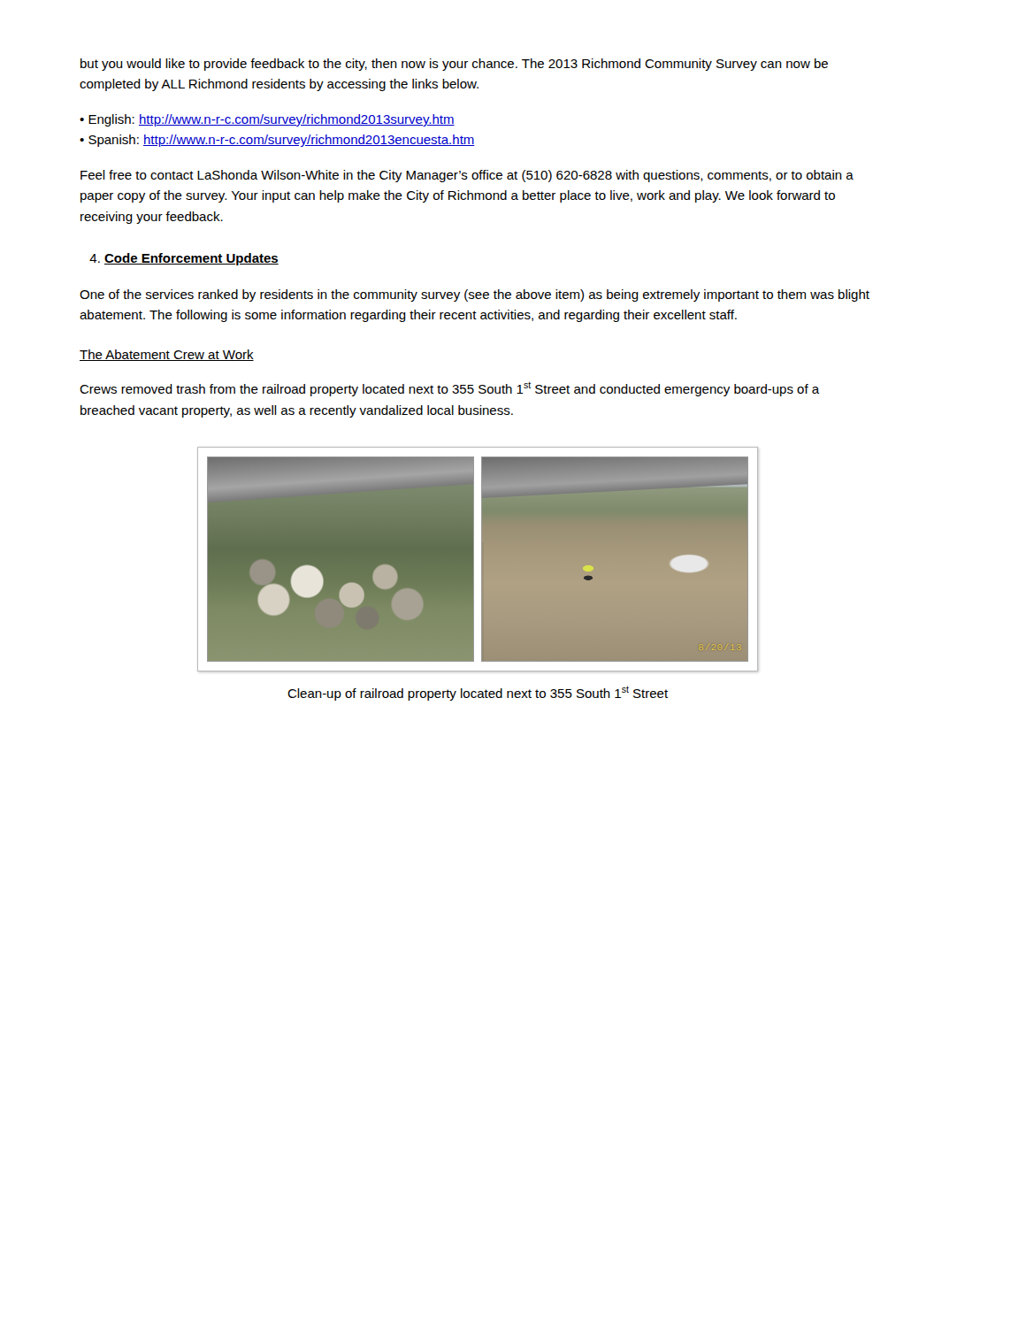but you would like to provide feedback to the city, then now is your chance. The 2013 Richmond Community Survey can now be completed by ALL Richmond residents by accessing the links below.
• English: http://www.n-r-c.com/survey/richmond2013survey.htm
• Spanish: http://www.n-r-c.com/survey/richmond2013encuesta.htm
Feel free to contact LaShonda Wilson-White in the City Manager’s office at (510) 620-6828 with questions, comments, or to obtain a paper copy of the survey. Your input can help make the City of Richmond a better place to live, work and play. We look forward to receiving your feedback.
Code Enforcement Updates
One of the services ranked by residents in the community survey (see the above item) as being extremely important to them was blight abatement. The following is some information regarding their recent activities, and regarding their excellent staff.
The Abatement Crew at Work
Crews removed trash from the railroad property located next to 355 South 1st Street and conducted emergency board-ups of a breached vacant property, as well as a recently vandalized local business.
8/20/13
Clean-up of railroad property located next to 355 South 1st Street